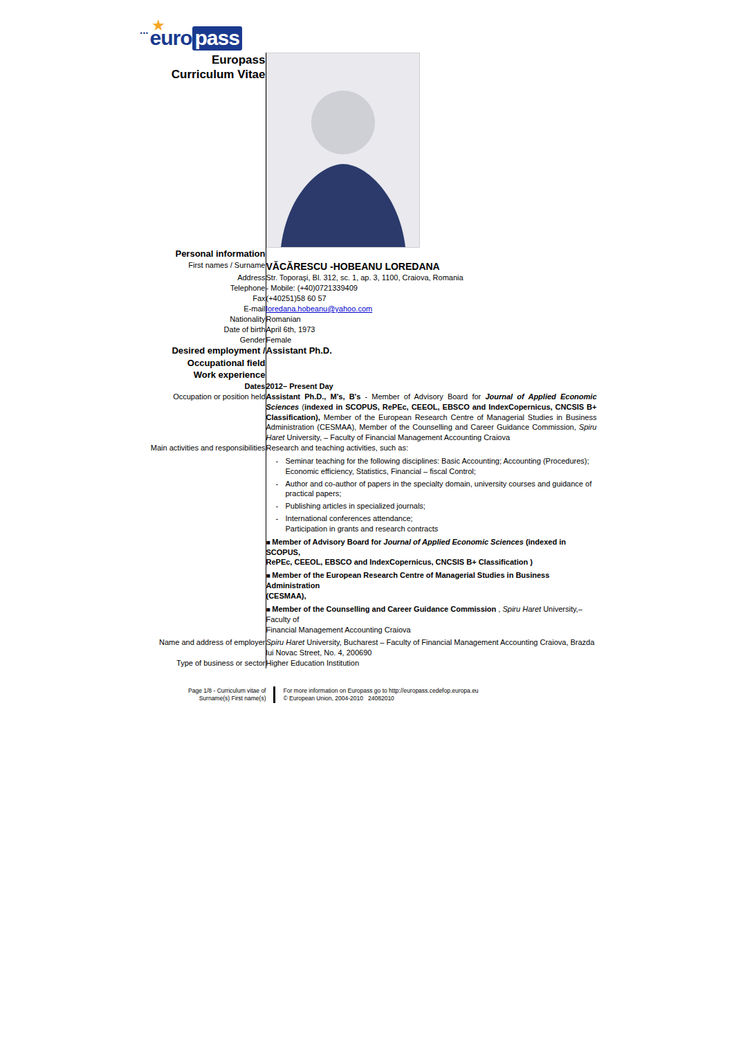••• ★ euro pass
| Europass Curriculum Vitae | | |
| Personal information | | |
| First names / Surname | | VĂCĂRESCU -HOBEANU LOREDANA |
| Address | | Str. Toporaşi, Bl. 312, sc. 1, ap. 3, 1100, Craiova, Romania |
| Telephone | | - Mobile: (+40)0721339409 |
| Fax | | (+40251)58 60 57 |
| E-mail | | loredana.hobeanu@yahoo.com |
| Nationality | | Romanian |
| Date of birth | | April 6th, 1973 |
| Gender | | Female |
| Desired employment / Occupational field Work experience | | Assistant Ph.D. |
| Dates | | 2012– Present Day |
| Occupation or position held | | Assistant Ph.D., M's, B's - Member of Advisory Board for Journal of Applied Economic Sciences ( indexed in SCOPUS, RePEc, CEEOL, EBSCO and IndexCopernicus, CNCSIS B+ Classification), Member of the European Research Centre of Managerial Studies in Business Administration (CESMAA), Member of the Counselling and Career Guidance Commission, Spiru Haret University, – Faculty of Financial Management Accounting Craiova |
| Main activities and responsibilities | | Research and teaching activities, such as: Seminar teaching for the following disciplines: Basic Accounting; Accounting (Procedures); Economic efficiency, Statistics, Financial – fiscal Control; Author and co-author of papers in the specialty domain, university courses and guidance of practical papers; Publishing articles in specialized journals; International conferences attendance; Participation in grants and research contracts Member of Advisory Board for Journal of Applied Economic Sciences (indexed in SCOPUS, RePEc, CEEOL, EBSCO and IndexCopernicus, CNCSIS B+ Classification ) Member of the European Research Centre of Managerial Studies in Business Administration (CESMAA), Member of the Counselling and Career Guidance Commission , Spiru Haret University,– Faculty of Financial Management Accounting Craiova |
| Name and address of employer | | Spiru Haret University, Bucharest – Faculty of Financial Management Accounting Craiova, Brazda lui Novac Street, No. 4, 200690 |
| Type of business or sector | | Higher Education Institution |
| Page 1/8 - Curriculum vitae of Surname(s) First name(s) | | For more information on Europass go to http://europass.cedefop.europa.eu © European Union, 2004-2010 24082010 |